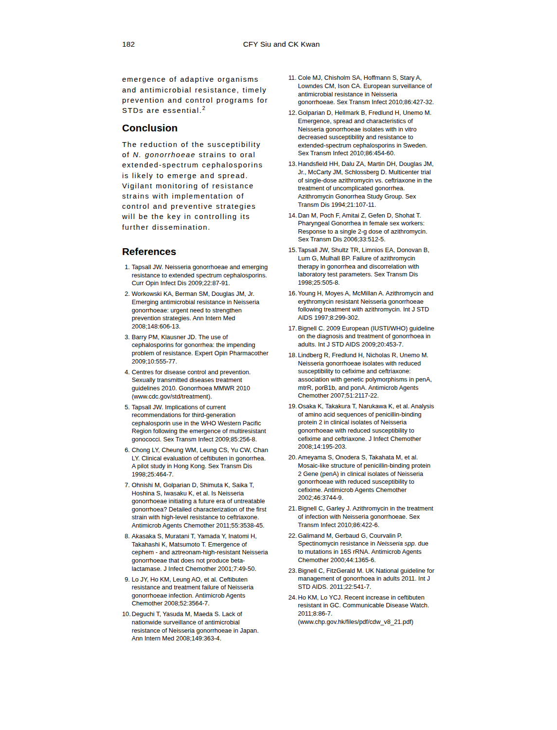182
CFY Siu and CK Kwan
emergence of adaptive organisms and antimicrobial resistance, timely prevention and control programs for STDs are essential.2
Conclusion
The reduction of the susceptibility of N. gonorrhoeae strains to oral extended-spectrum cephalosporins is likely to emerge and spread. Vigilant monitoring of resistance strains with implementation of control and preventive strategies will be the key in controlling its further dissemination.
References
1 Tapsall JW. Neisseria gonorrhoeae and emerging resistance to extended spectrum cephalosporins. Curr Opin Infect Dis 2009;22:87-91.
2 Workowski KA, Berman SM, Douglas JM, Jr. Emerging antimicrobial resistance in Neisseria gonorrhoeae: urgent need to strengthen prevention strategies. Ann Intern Med 2008;148:606-13.
3 Barry PM, Klausner JD. The use of cephalosporins for gonorrhea: the impending problem of resistance. Expert Opin Pharmacother 2009;10:555-77.
4 Centres for disease control and prevention. Sexually transmitted diseases treatment guidelines 2010. Gonorrhoea MMWR 2010 (www.cdc.gov/std/treatment).
5 Tapsall JW. Implications of current recommendations for third-generation cephalosporin use in the WHO Western Pacific Region following the emergence of multiresistant gonococci. Sex Transm Infect 2009;85:256-8.
6 Chong LY, Cheung WM, Leung CS, Yu CW, Chan LY. Clinical evaluation of ceftibuten in gonorrhea. A pilot study in Hong Kong. Sex Transm Dis 1998;25:464-7.
7 Ohnishi M, Golparian D, Shimuta K, Saika T, Hoshina S, Iwasaku K, et al. Is Neisseria gonorrhoeae initiating a future era of untreatable gonorrhoea? Detailed characterization of the first strain with high-level resistance to ceftriaxone. Antimicrob Agents Chemother 2011;55:3538-45.
8 Akasaka S, Muratani T, Yamada Y, Inatomi H, Takahashi K, Matsumoto T. Emergence of cephem - and aztreonam-high-resistant Neisseria gonorrhoeae that does not produce beta-lactamase. J Infect Chemother 2001;7:49-50.
9 Lo JY, Ho KM, Leung AO, et al. Ceftibuten resistance and treatment failure of Neisseria gonorrhoeae infection. Antimicrob Agents Chemother 2008;52:3564-7.
10 Deguchi T, Yasuda M, Maeda S. Lack of nationwide surveillance of antimicrobial resistance of Neisseria gonorrhoeae in Japan. Ann Intern Med 2008;149:363-4.
11 Cole MJ, Chisholm SA, Hoffmann S, Stary A, Lowndes CM, Ison CA. European surveillance of antimicrobial resistance in Neisseria gonorrhoeae. Sex Transm Infect 2010;86:427-32.
12 Golparian D, Hellmark B, Fredlund H, Unemo M. Emergence, spread and characteristics of Neisseria gonorrhoeae isolates with in vitro decreased susceptibility and resistance to extended-spectrum cephalosporins in Sweden. Sex Transm Infect 2010;86:454-60.
13 Handsfield HH, Dalu ZA, Martin DH, Douglas JM, Jr., McCarty JM, Schlossberg D. Multicenter trial of single-dose azithromycin vs. ceftriaxone in the treatment of uncomplicated gonorrhea. Azithromycin Gonorrhea Study Group. Sex Transm Dis 1994;21:107-11.
14 Dan M, Poch F, Amitai Z, Gefen D, Shohat T. Pharyngeal Gonorrhea in female sex workers: Response to a single 2-g dose of azithromycin. Sex Transm Dis 2006;33:512-5.
15 Tapsall JW, Shultz TR, Limnios EA, Donovan B, Lum G, Mulhall BP. Failure of azithromycin therapy in gonorrhea and discorrelation with laboratory test parameters. Sex Transm Dis 1998;25:505-8.
16 Young H, Moyes A, McMillan A. Azithromycin and erythromycin resistant Neisseria gonorrhoeae following treatment with azithromycin. Int J STD AIDS 1997;8:299-302.
17 Bignell C. 2009 European (IUSTI/WHO) guideline on the diagnosis and treatment of gonorrhoea in adults. Int J STD AIDS 2009;20:453-7.
18 Lindberg R, Fredlund H, Nicholas R, Unemo M. Neisseria gonorrhoeae isolates with reduced susceptibility to cefixime and ceftriaxone: association with genetic polymorphisms in penA, mtrR, porB1b, and ponA. Antimicrob Agents Chemother 2007;51:2117-22.
19 Osaka K, Takakura T, Narukawa K, et al. Analysis of amino acid sequences of penicillin-binding protein 2 in clinical isolates of Neisseria gonorrhoeae with reduced susceptibility to cefixime and ceftriaxone. J Infect Chemother 2008;14:195-203.
20 Ameyama S, Onodera S, Takahata M, et al. Mosaic-like structure of penicillin-binding protein 2 Gene (penA) in clinical isolates of Neisseria gonorrhoeae with reduced susceptibility to cefixime. Antimicrob Agents Chemother 2002;46:3744-9.
21 Bignell C, Garley J. Azithromycin in the treatment of infection with Neisseria gonorrhoeae. Sex Transm Infect 2010;86:422-6.
22 Galimand M, Gerbaud G, Courvalin P. Spectinomycin resistance in Neisseria spp. due to mutations in 16S rRNA. Antimicrob Agents Chemother 2000;44:1365-6.
23 Bignell C, FitzGerald M. UK National guideline for management of gonorrhoea in adults 2011. Int J STD AIDS. 2011;22:541-7.
24 Ho KM, Lo YCJ. Recent increase in ceftibuten resistant in GC. Communicable Disease Watch. 2011;8:86-7. (www.chp.gov.hk/files/pdf/cdw_v8_21.pdf)